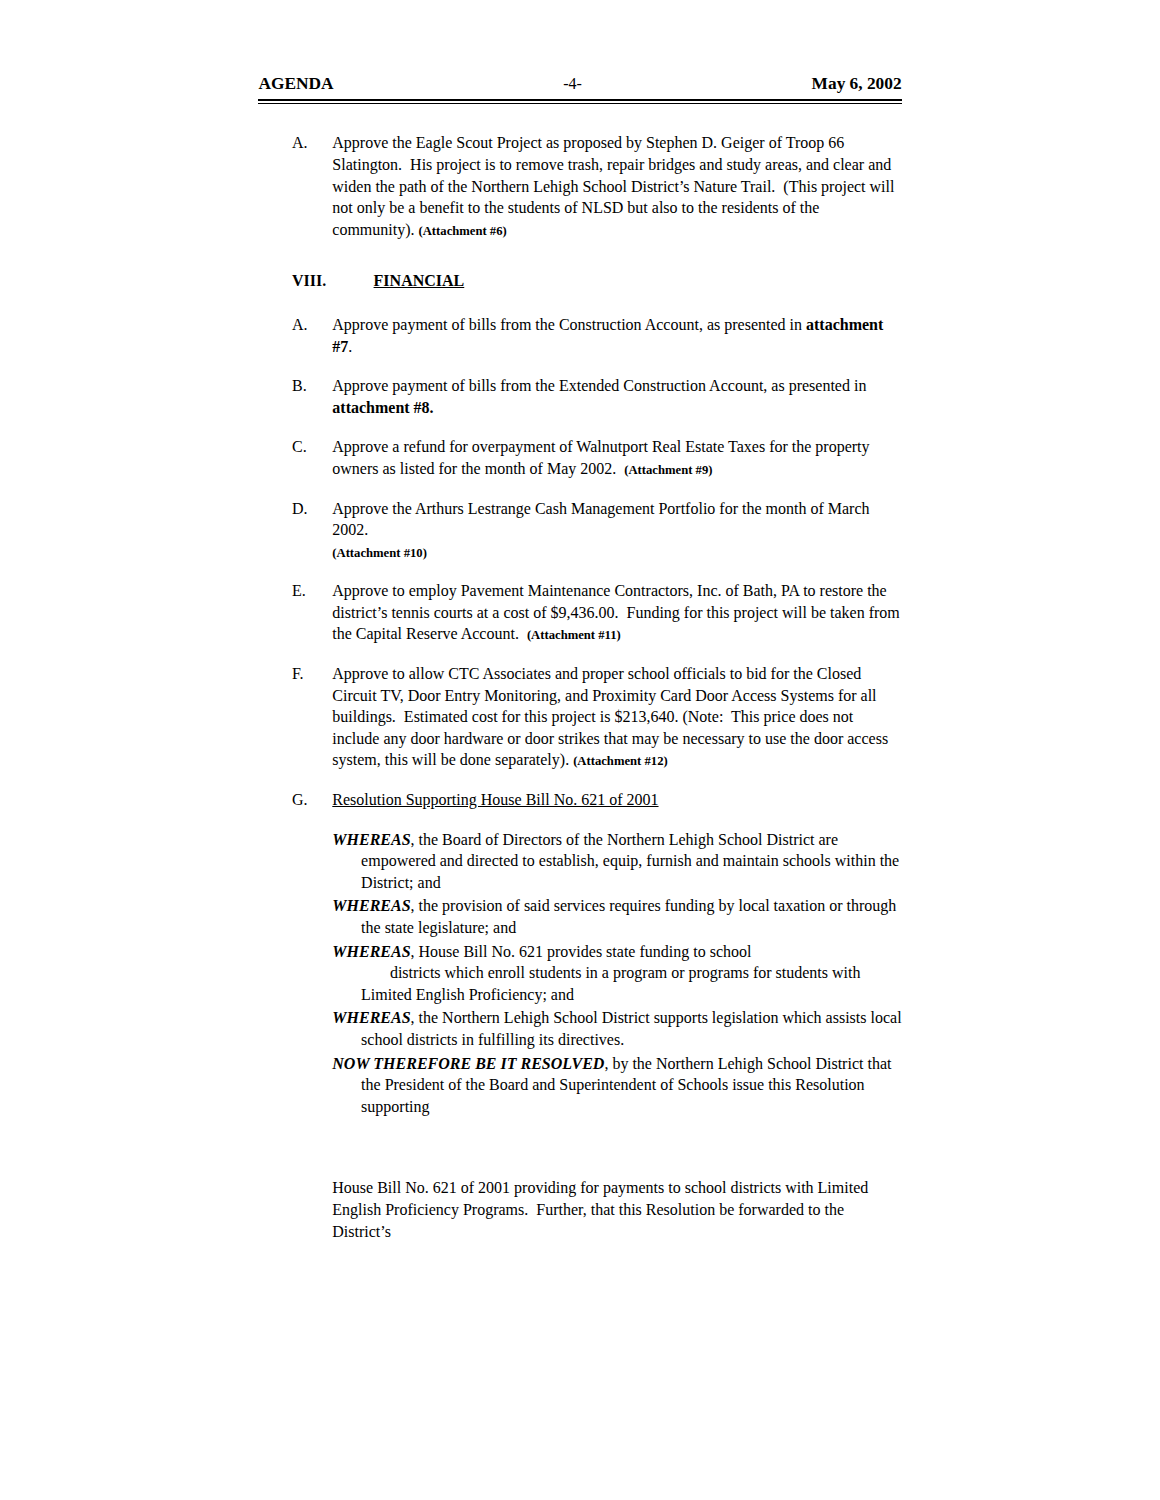AGENDA
-4-
May 6, 2002
A.
Approve the Eagle Scout Project as proposed by Stephen D. Geiger of Troop 66 Slatington. His project is to remove trash, repair bridges and study areas, and clear and widen the path of the Northern Lehigh School District’s Nature Trail. (This project will not only be a benefit to the students of NLSD but also to the residents of the community). (Attachment #6)
VIII.
FINANCIAL
A.
Approve payment of bills from the Construction Account, as presented in attachment #7.
B.
Approve payment of bills from the Extended Construction Account, as presented in attachment #8.
C.
Approve a refund for overpayment of Walnutport Real Estate Taxes for the property owners as listed for the month of May 2002. (Attachment #9)
D.
Approve the Arthurs Lestrange Cash Management Portfolio for the month of March 2002.
(Attachment #10)
E.
Approve to employ Pavement Maintenance Contractors, Inc. of Bath, PA to restore the district’s tennis courts at a cost of $9,436.00. Funding for this project will be taken from the Capital Reserve Account. (Attachment #11)
F.
Approve to allow CTC Associates and proper school officials to bid for the Closed Circuit TV, Door Entry Monitoring, and Proximity Card Door Access Systems for all buildings. Estimated cost for this project is $213,640. (Note: This price does not include any door hardware or door strikes that may be necessary to use the door access system, this will be done separately). (Attachment #12)
G.
Resolution Supporting House Bill No. 621 of 2001
WHEREAS, the Board of Directors of the Northern Lehigh School District are empowered and directed to establish, equip, furnish and maintain schools within the District; and
WHEREAS, the provision of said services requires funding by local taxation or through the state legislature; and
WHEREAS, House Bill No. 621 provides state funding to school
districts which enroll students in a program or programs for students with Limited English Proficiency; and
WHEREAS, the Northern Lehigh School District supports legislation which assists local school districts in fulfilling its directives.
NOW THEREFORE BE IT RESOLVED, by the Northern Lehigh School District that the President of the Board and Superintendent of Schools issue this Resolution supporting
House Bill No. 621 of 2001 providing for payments to school districts with Limited English Proficiency Programs. Further, that this Resolution be forwarded to the District’s